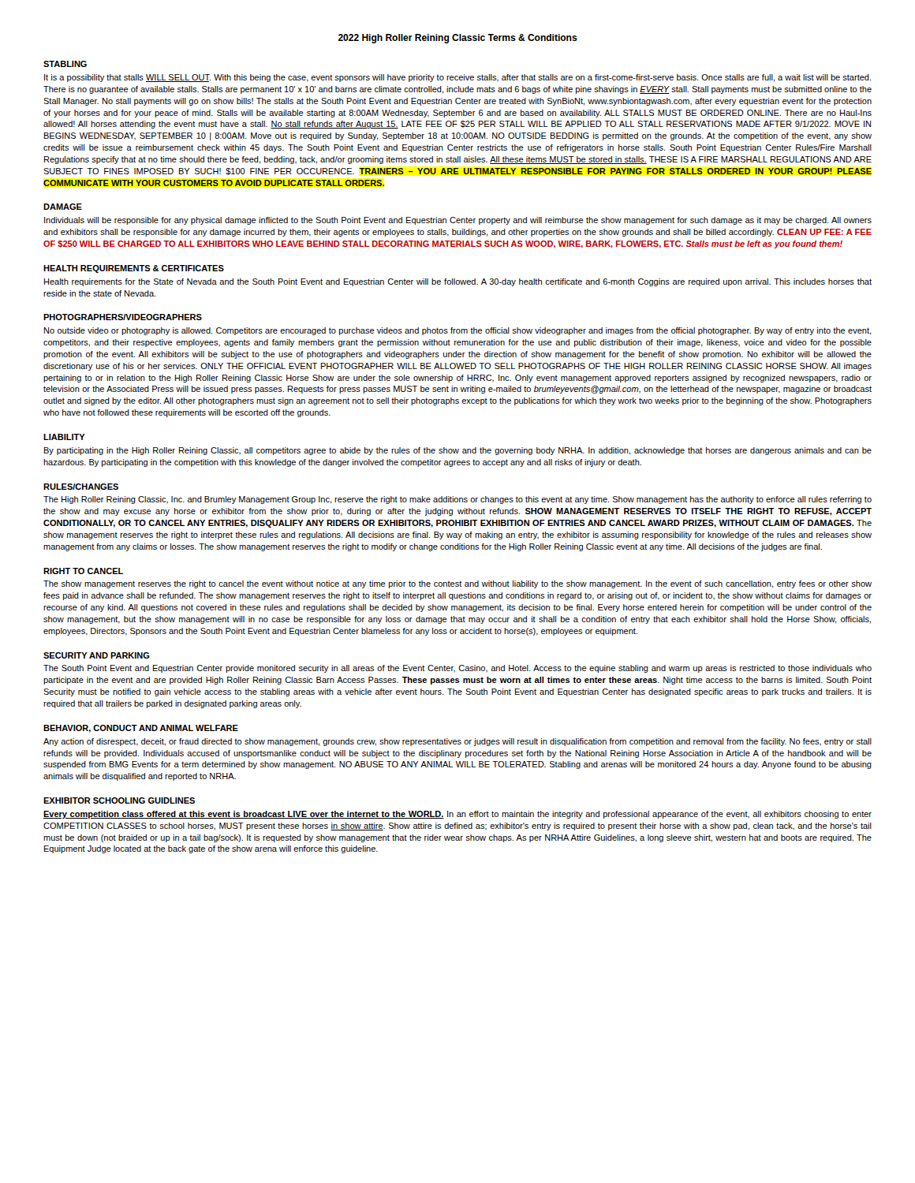2022 High Roller Reining Classic Terms & Conditions
STABLING
It is a possibility that stalls WILL SELL OUT. With this being the case, event sponsors will have priority to receive stalls, after that stalls are on a first-come-first-serve basis. Once stalls are full, a wait list will be started. There is no guarantee of available stalls. Stalls are permanent 10' x 10' and barns are climate controlled, include mats and 6 bags of white pine shavings in EVERY stall. Stall payments must be submitted online to the Stall Manager. No stall payments will go on show bills! The stalls at the South Point Event and Equestrian Center are treated with SynBioNt, www.synbiontagwash.com, after every equestrian event for the protection of your horses and for your peace of mind. Stalls will be available starting at 8:00AM Wednesday, September 6 and are based on availability. ALL STALLS MUST BE ORDERED ONLINE. There are no Haul-Ins allowed! All horses attending the event must have a stall. No stall refunds after August 15. LATE FEE OF $25 PER STALL WILL BE APPLIED TO ALL STALL RESERVATIONS MADE AFTER 9/1/2022. MOVE IN BEGINS WEDNESDAY, SEPTEMBER 10 | 8:00AM. Move out is required by Sunday, September 18 at 10:00AM. NO OUTSIDE BEDDING is permitted on the grounds. At the competition of the event, any show credits will be issue a reimbursement check within 45 days. The South Point Event and Equestrian Center restricts the use of refrigerators in horse stalls. South Point Equestrian Center Rules/Fire Marshall Regulations specify that at no time should there be feed, bedding, tack, and/or grooming items stored in stall aisles. All these items MUST be stored in stalls. THESE IS A FIRE MARSHALL REGULATIONS AND ARE SUBJECT TO FINES IMPOSED BY SUCH! $100 FINE PER OCCURENCE. TRAINERS – YOU ARE ULTIMATELY RESPONSIBLE FOR PAYING FOR STALLS ORDERED IN YOUR GROUP! PLEASE COMMUNICATE WITH YOUR CUSTOMERS TO AVOID DUPLICATE STALL ORDERS.
DAMAGE
Individuals will be responsible for any physical damage inflicted to the South Point Event and Equestrian Center property and will reimburse the show management for such damage as it may be charged. All owners and exhibitors shall be responsible for any damage incurred by them, their agents or employees to stalls, buildings, and other properties on the show grounds and shall be billed accordingly. CLEAN UP FEE: A FEE OF $250 WILL BE CHARGED TO ALL EXHIBITORS WHO LEAVE BEHIND STALL DECORATING MATERIALS SUCH AS WOOD, WIRE, BARK, FLOWERS, ETC. Stalls must be left as you found them!
HEALTH REQUIREMENTS & CERTIFICATES
Health requirements for the State of Nevada and the South Point Event and Equestrian Center will be followed. A 30-day health certificate and 6-month Coggins are required upon arrival. This includes horses that reside in the state of Nevada.
PHOTOGRAPHERS/VIDEOGRAPHERS
No outside video or photography is allowed. Competitors are encouraged to purchase videos and photos from the official show videographer and images from the official photographer. By way of entry into the event, competitors, and their respective employees, agents and family members grant the permission without remuneration for the use and public distribution of their image, likeness, voice and video for the possible promotion of the event. All exhibitors will be subject to the use of photographers and videographers under the direction of show management for the benefit of show promotion. No exhibitor will be allowed the discretionary use of his or her services. ONLY THE OFFICIAL EVENT PHOTOGRAPHER WILL BE ALLOWED TO SELL PHOTOGRAPHS OF THE HIGH ROLLER REINING CLASSIC HORSE SHOW. All images pertaining to or in relation to the High Roller Reining Classic Horse Show are under the sole ownership of HRRC, Inc. Only event management approved reporters assigned by recognized newspapers, radio or television or the Associated Press will be issued press passes. Requests for press passes MUST be sent in writing e-mailed to brumleyevents@gmail.com, on the letterhead of the newspaper, magazine or broadcast outlet and signed by the editor. All other photographers must sign an agreement not to sell their photographs except to the publications for which they work two weeks prior to the beginning of the show. Photographers who have not followed these requirements will be escorted off the grounds.
LIABILITY
By participating in the High Roller Reining Classic, all competitors agree to abide by the rules of the show and the governing body NRHA. In addition, acknowledge that horses are dangerous animals and can be hazardous. By participating in the competition with this knowledge of the danger involved the competitor agrees to accept any and all risks of injury or death.
RULES/CHANGES
The High Roller Reining Classic, Inc. and Brumley Management Group Inc, reserve the right to make additions or changes to this event at any time. Show management has the authority to enforce all rules referring to the show and may excuse any horse or exhibitor from the show prior to, during or after the judging without refunds. SHOW MANAGEMENT RESERVES TO ITSELF THE RIGHT TO REFUSE, ACCEPT CONDITIONALLY, OR TO CANCEL ANY ENTRIES, DISQUALIFY ANY RIDERS OR EXHIBITORS, PROHIBIT EXHIBITION OF ENTRIES AND CANCEL AWARD PRIZES, WITHOUT CLAIM OF DAMAGES. The show management reserves the right to interpret these rules and regulations. All decisions are final. By way of making an entry, the exhibitor is assuming responsibility for knowledge of the rules and releases show management from any claims or losses. The show management reserves the right to modify or change conditions for the High Roller Reining Classic event at any time. All decisions of the judges are final.
RIGHT TO CANCEL
The show management reserves the right to cancel the event without notice at any time prior to the contest and without liability to the show management. In the event of such cancellation, entry fees or other show fees paid in advance shall be refunded. The show management reserves the right to itself to interpret all questions and conditions in regard to, or arising out of, or incident to, the show without claims for damages or recourse of any kind. All questions not covered in these rules and regulations shall be decided by show management, its decision to be final. Every horse entered herein for competition will be under control of the show management, but the show management will in no case be responsible for any loss or damage that may occur and it shall be a condition of entry that each exhibitor shall hold the Horse Show, officials, employees, Directors, Sponsors and the South Point Event and Equestrian Center blameless for any loss or accident to horse(s), employees or equipment.
SECURITY AND PARKING
The South Point Event and Equestrian Center provide monitored security in all areas of the Event Center, Casino, and Hotel. Access to the equine stabling and warm up areas is restricted to those individuals who participate in the event and are provided High Roller Reining Classic Barn Access Passes. These passes must be worn at all times to enter these areas. Night time access to the barns is limited. South Point Security must be notified to gain vehicle access to the stabling areas with a vehicle after event hours. The South Point Event and Equestrian Center has designated specific areas to park trucks and trailers. It is required that all trailers be parked in designated parking areas only.
BEHAVIOR, CONDUCT AND ANIMAL WELFARE
Any action of disrespect, deceit, or fraud directed to show management, grounds crew, show representatives or judges will result in disqualification from competition and removal from the facility. No fees, entry or stall refunds will be provided. Individuals accused of unsportsmanlike conduct will be subject to the disciplinary procedures set forth by the National Reining Horse Association in Article A of the handbook and will be suspended from BMG Events for a term determined by show management. NO ABUSE TO ANY ANIMAL WILL BE TOLERATED. Stabling and arenas will be monitored 24 hours a day. Anyone found to be abusing animals will be disqualified and reported to NRHA.
EXHIBITOR SCHOOLING GUIDLINES
Every competition class offered at this event is broadcast LIVE over the internet to the WORLD. In an effort to maintain the integrity and professional appearance of the event, all exhibitors choosing to enter COMPETITION CLASSES to school horses, MUST present these horses in show attire. Show attire is defined as; exhibitor's entry is required to present their horse with a show pad, clean tack, and the horse's tail must be down (not braided or up in a tail bag/sock). It is requested by show management that the rider wear show chaps. As per NRHA Attire Guidelines, a long sleeve shirt, western hat and boots are required. The Equipment Judge located at the back gate of the show arena will enforce this guideline.